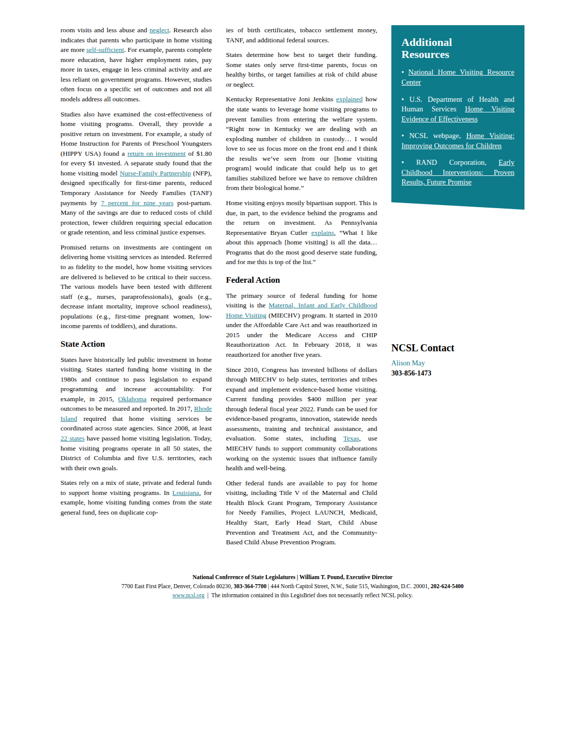room visits and less abuse and neglect. Research also indicates that parents who participate in home visiting are more self-sufficient. For example, parents complete more education, have higher employment rates, pay more in taxes, engage in less criminal activity and are less reliant on government programs. However, studies often focus on a specific set of outcomes and not all models address all outcomes.
Studies also have examined the cost-effectiveness of home visiting programs. Overall, they provide a positive return on investment. For example, a study of Home Instruction for Parents of Preschool Youngsters (HIPPY USA) found a return on investment of $1.80 for every $1 invested. A separate study found that the home visiting model Nurse-Family Partnership (NFP), designed specifically for first-time parents, reduced Temporary Assistance for Needy Families (TANF) payments by 7 percent for nine years post-partum. Many of the savings are due to reduced costs of child protection, fewer children requiring special education or grade retention, and less criminal justice expenses.
Promised returns on investments are contingent on delivering home visiting services as intended. Referred to as fidelity to the model, how home visiting services are delivered is believed to be critical to their success. The various models have been tested with different staff (e.g., nurses, paraprofessionals), goals (e.g., decrease infant mortality, improve school readiness), populations (e.g., first-time pregnant women, low-income parents of toddlers), and durations.
State Action
States have historically led public investment in home visiting. States started funding home visiting in the 1980s and continue to pass legislation to expand programming and increase accountability. For example, in 2015, Oklahoma required performance outcomes to be measured and reported. In 2017, Rhode Island required that home visiting services be coordinated across state agencies. Since 2008, at least 22 states have passed home visiting legislation. Today, home visiting programs operate in all 50 states, the District of Columbia and five U.S. territories, each with their own goals.
States rely on a mix of state, private and federal funds to support home visiting programs. In Louisiana, for example, home visiting funding comes from the state general fund, fees on duplicate cop-
ies of birth certificates, tobacco settlement money, TANF, and additional federal sources.
States determine how best to target their funding. Some states only serve first-time parents, focus on healthy births, or target families at risk of child abuse or neglect.
Kentucky Representative Joni Jenkins explained how the state wants to leverage home visiting programs to prevent families from entering the welfare system. “Right now in Kentucky we are dealing with an exploding number of children in custody… I would love to see us focus more on the front end and I think the results we’ve seen from our [home visiting program] would indicate that could help us to get families stabilized before we have to remove children from their biological home.”
Home visiting enjoys mostly bipartisan support. This is due, in part, to the evidence behind the programs and the return on investment. As Pennsylvania Representative Bryan Cutler explains, “What I like about this approach [home visiting] is all the data… Programs that do the most good deserve state funding, and for me this is top of the list.”
Federal Action
The primary source of federal funding for home visiting is the Maternal, Infant and Early Childhood Home Visiting (MIECHV) program. It started in 2010 under the Affordable Care Act and was reauthorized in 2015 under the Medicare Access and CHIP Reauthorization Act. In February 2018, it was reauthorized for another five years.
Since 2010, Congress has invested billions of dollars through MIECHV to help states, territories and tribes expand and implement evidence-based home visiting. Current funding provides $400 million per year through federal fiscal year 2022. Funds can be used for evidence-based programs, innovation, statewide needs assessments, training and technical assistance, and evaluation. Some states, including Texas, use MIECHV funds to support community collaborations working on the systemic issues that influence family health and well-being.
Other federal funds are available to pay for home visiting, including Title V of the Maternal and Child Health Block Grant Program, Temporary Assistance for Needy Families, Project LAUNCH, Medicaid, Healthy Start, Early Head Start, Child Abuse Prevention and Treatment Act, and the Community-Based Child Abuse Prevention Program.
Additional
Resources
• National Home Visiting Resource Center
• U.S. Department of Health and Human Services Home Visiting Evidence of Effectiveness
• NCSL webpage, Home Visiting: Improving Outcomes for Children
• RAND Corporation, Early Childhood Interventions: Proven Results, Future Promise
NCSL Contact
Alison May
303-856-1473
National Conference of State Legislatures | William T. Pound, Executive Director
7700 East First Place, Denver, Colorado 80230, 303-364-7700 | 444 North Capitol Street, N.W., Suite 515, Washington, D.C. 20001, 202-624-5400
www.ncsl.org | The information contained in this LegisBrief does not necessarily reflect NCSL policy.